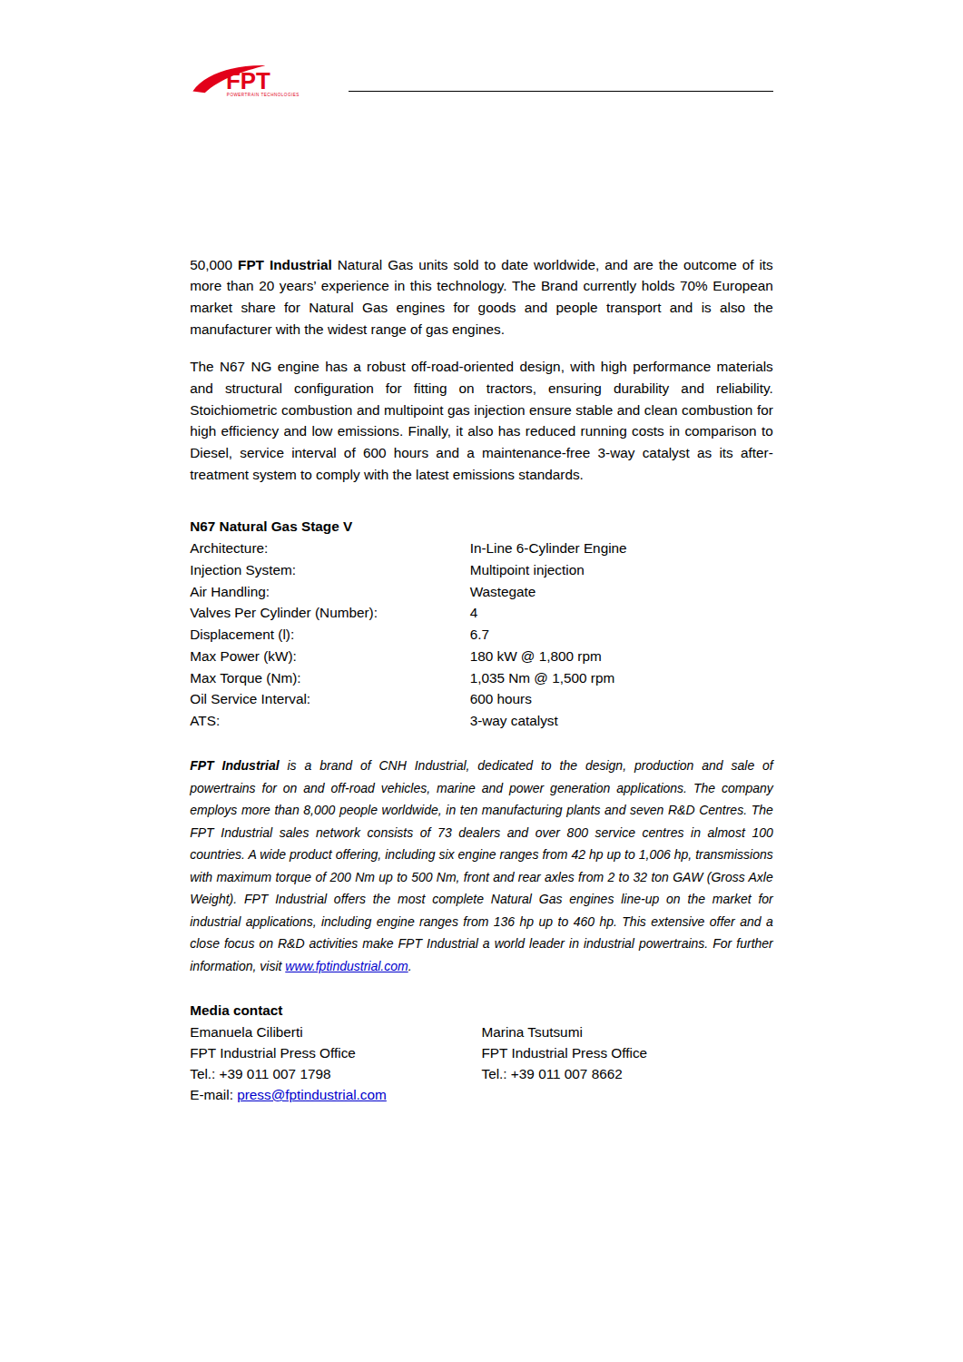FPT POWERTRAIN TECHNOLOGIES
50,000 FPT Industrial Natural Gas units sold to date worldwide, and are the outcome of its more than 20 years’ experience in this technology. The Brand currently holds 70% European market share for Natural Gas engines for goods and people transport and is also the manufacturer with the widest range of gas engines.
The N67 NG engine has a robust off-road-oriented design, with high performance materials and structural configuration for fitting on tractors, ensuring durability and reliability. Stoichiometric combustion and multipoint gas injection ensure stable and clean combustion for high efficiency and low emissions. Finally, it also has reduced running costs in comparison to Diesel, service interval of 600 hours and a maintenance-free 3-way catalyst as its after-treatment system to comply with the latest emissions standards.
N67 Natural Gas Stage V
| Architecture: | In-Line 6-Cylinder Engine |
| Injection System: | Multipoint injection |
| Air Handling: | Wastegate |
| Valves Per Cylinder (Number): | 4 |
| Displacement (l): | 6.7 |
| Max Power (kW): | 180 kW @ 1,800 rpm |
| Max Torque (Nm): | 1,035 Nm @ 1,500 rpm |
| Oil Service Interval: | 600 hours |
| ATS: | 3-way catalyst |
FPT Industrial is a brand of CNH Industrial, dedicated to the design, production and sale of powertrains for on and off-road vehicles, marine and power generation applications. The company employs more than 8,000 people worldwide, in ten manufacturing plants and seven R&D Centres. The FPT Industrial sales network consists of 73 dealers and over 800 service centres in almost 100 countries. A wide product offering, including six engine ranges from 42 hp up to 1,006 hp, transmissions with maximum torque of 200 Nm up to 500 Nm, front and rear axles from 2 to 32 ton GAW (Gross Axle Weight). FPT Industrial offers the most complete Natural Gas engines line-up on the market for industrial applications, including engine ranges from 136 hp up to 460 hp. This extensive offer and a close focus on R&D activities make FPT Industrial a world leader in industrial powertrains. For further information, visit www.fptindustrial.com.
Media contact
| Emanuela Ciliberti FPT Industrial Press Office Tel.: +39 011 007 1798 E-mail: press@fptindustrial.com | Marina Tsutsumi FPT Industrial Press Office Tel.: +39 011 007 8662 |